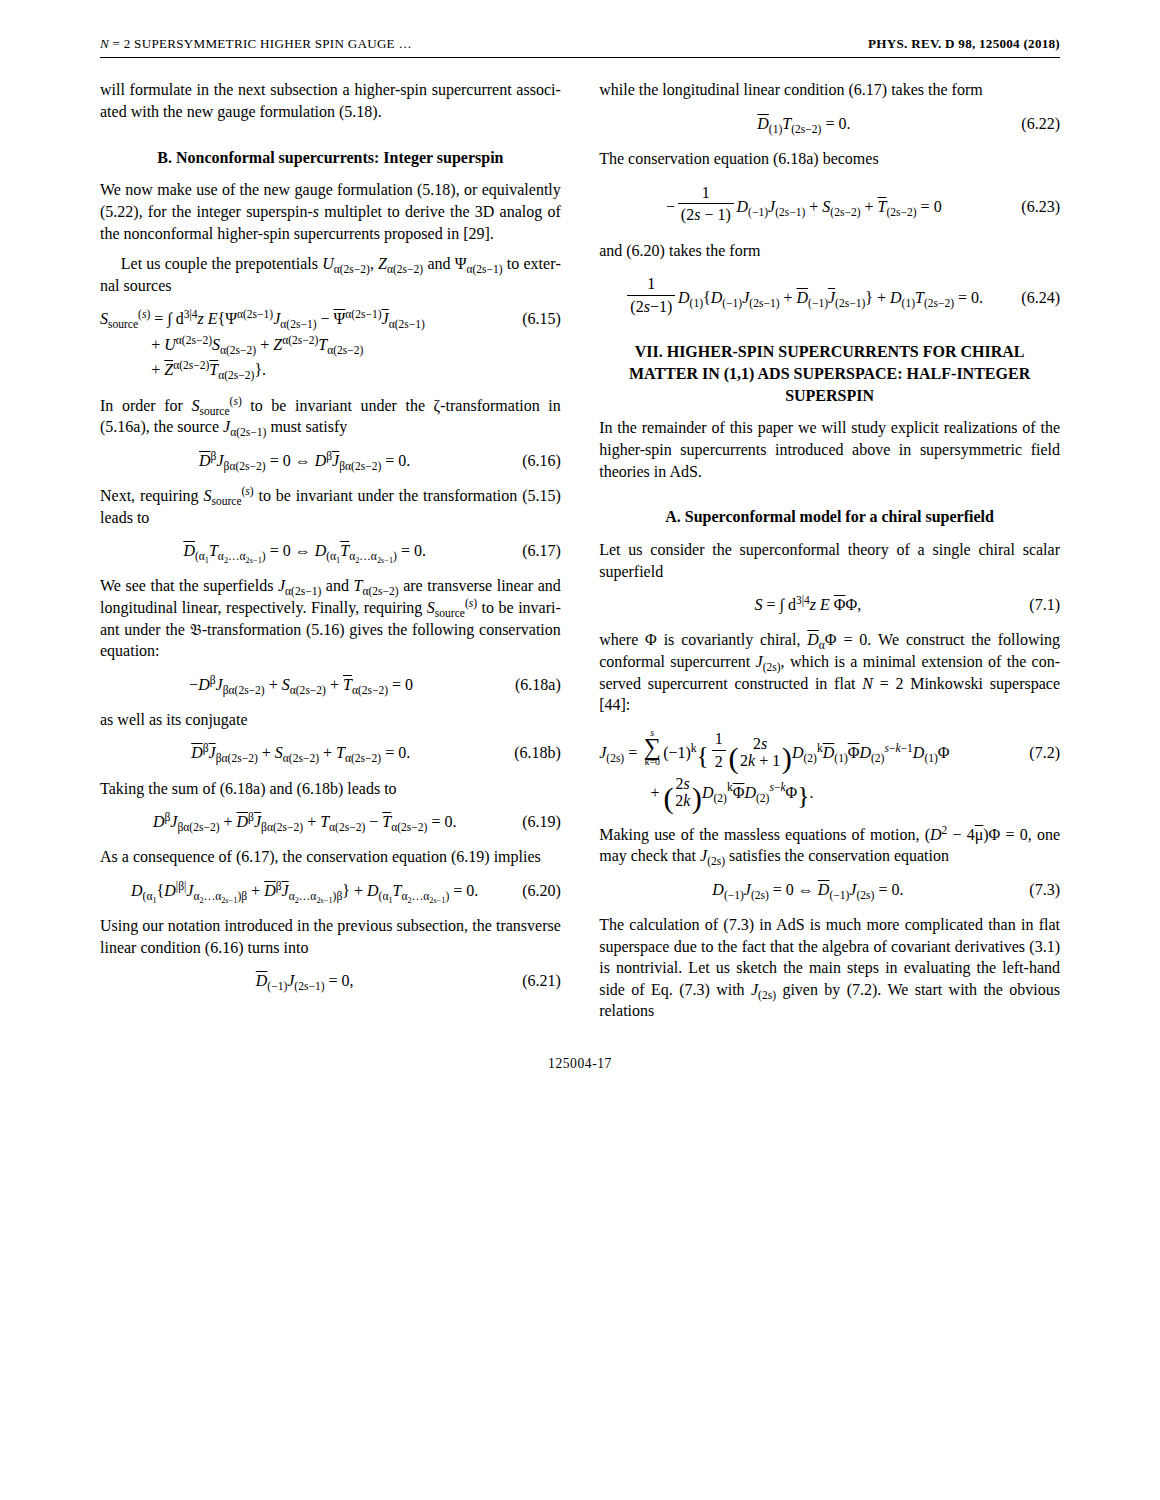N = 2 SUPERSYMMETRIC HIGHER SPIN GAUGE … PHYS. REV. D 98, 125004 (2018)
will formulate in the next subsection a higher-spin supercurrent associated with the new gauge formulation (5.18).
B. Nonconformal supercurrents: Integer superspin
We now make use of the new gauge formulation (5.18), or equivalently (5.22), for the integer superspin-s multiplet to derive the 3D analog of the nonconformal higher-spin supercurrents proposed in [29].
Let us couple the prepotentials Uα(2s−2), Zα(2s−2) and Ψα(2s−1) to external sources
Ssource(s) = ∫ d3|4z E{Ψα(2s−1)Jα(2s−1) − Ψα(2s−1)Jα(2s−1) + Uα(2s−2)Sα(2s−2) + Zα(2s−2)Tα(2s−2) + Zα(2s−2)Tα(2s−2)}.
(6.15)
In order for Ssource(s) to be invariant under the ζ-transformation in (5.16a), the source Jα(2s−1) must satisfy
DβJβα(2s−2) = 0 ⇔ DβJβα(2s−2) = 0.
(6.16)
Next, requiring Ssource(s) to be invariant under the transformation (5.15) leads to
D(α1Tα2…α2s−1) = 0 ⇔ D(α1Tα2…α2s−1) = 0.
(6.17)
We see that the superfields Jα(2s−1) and Tα(2s−2) are transverse linear and longitudinal linear, respectively. Finally, requiring Ssource(s) to be invariant under the 𝔅-transformation (5.16) gives the following conservation equation:
−DβJβα(2s−2) + Sα(2s−2) + Tα(2s−2) = 0
(6.18a)
as well as its conjugate
DβJβα(2s−2) + Sα(2s−2) + Tα(2s−2) = 0.
(6.18b)
Taking the sum of (6.18a) and (6.18b) leads to
DβJβα(2s−2) + DβJβα(2s−2) + Tα(2s−2) − Tα(2s−2) = 0.
(6.19)
As a consequence of (6.17), the conservation equation (6.19) implies
D(α1{D|β|Jα2…α2s−1)β + DβJα2…α2s−1)β} + D(α1Tα2…α2s−1) = 0.
(6.20)
Using our notation introduced in the previous subsection, the transverse linear condition (6.16) turns into
D(−1)J(2s−1) = 0,
(6.21)
while the longitudinal linear condition (6.17) takes the form
D(1)T(2s−2) = 0.
(6.22)
The conservation equation (6.18a) becomes
−1(2s − 1) D(−1)J(2s−1) + S(2s−2) + T(2s−2) = 0
(6.23)
and (6.20) takes the form
1(2s−1) D(1){D(−1)J(2s−1) + D(−1)J(2s−1)} + D(1)T(2s−2) = 0.
(6.24)
VII. HIGHER-SPIN SUPERCURRENTS FOR CHIRAL MATTER IN (1,1) AdS SUPERSPACE: HALF-INTEGER SUPERSPIN
In the remainder of this paper we will study explicit realizations of the higher-spin supercurrents introduced above in supersymmetric field theories in AdS.
A. Superconformal model for a chiral superfield
Let us consider the superconformal theory of a single chiral scalar superfield
S = ∫ d3|4z E ΦΦ,
(7.1)
where Φ is covariantly chiral, DαΦ = 0. We construct the following conformal supercurrent J(2s), which is a minimal extension of the conserved supercurrent constructed in flat N = 2 Minkowski superspace [44]:
J(2s) = s∑k=0(−1)k{12(2s 2k + 1) D(2)kD(1)ΦD(2)s−k−1D(1)Φ + (2s 2k) D(2)kΦD(2)s−kΦ}.
(7.2)
Making use of the massless equations of motion, (D2 − 4μ)Φ = 0, one may check that J(2s) satisfies the conservation equation
D(−1)J(2s) = 0 ⇔ D(−1)J(2s) = 0.
(7.3)
The calculation of (7.3) in AdS is much more complicated than in flat superspace due to the fact that the algebra of covariant derivatives (3.1) is nontrivial. Let us sketch the main steps in evaluating the left-hand side of Eq. (7.3) with J(2s) given by (7.2). We start with the obvious relations
125004-17